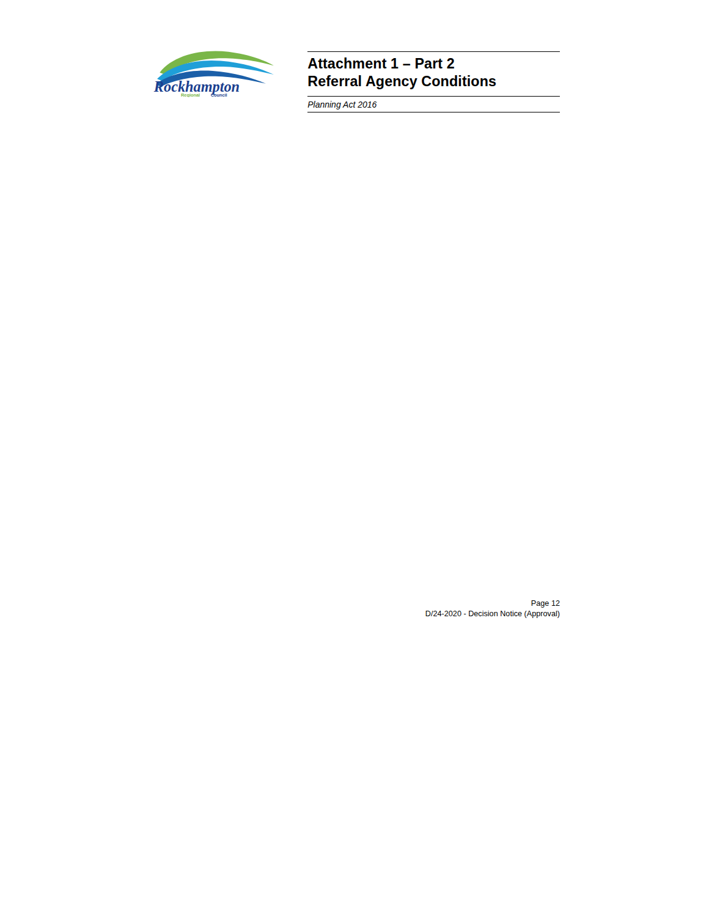Rockhampton Regional Council Rockhampton Regional Council
Attachment 1 – Part 2
Referral Agency Conditions
Planning Act 2016
Page 12
D/24-2020 - Decision Notice (Approval)